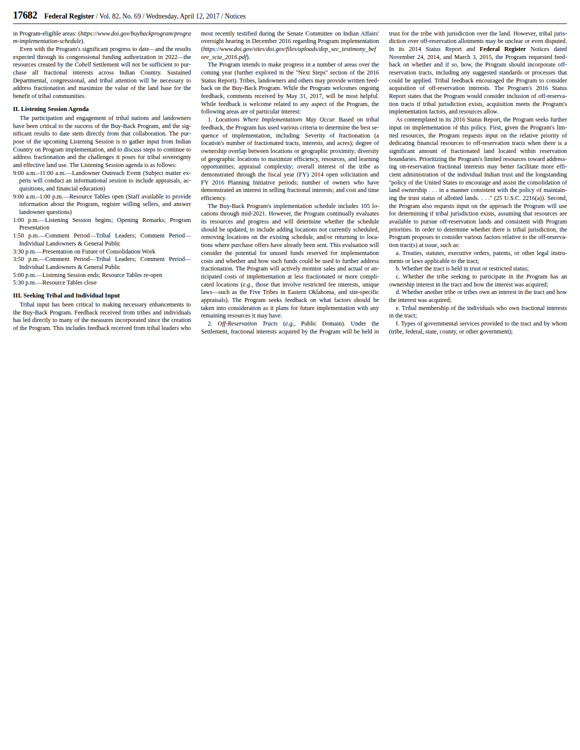17682
Federal Register / Vol. 82, No. 69 / Wednesday, April 12, 2017 / Notices
in Program-eligible areas: (https://www.doi.gov/buybackprogram/program-implementation-schedule).
Even with the Program's significant progress to date—and the results expected through its congressional funding authorization in 2022—the resources created by the Cobell Settlement will not be sufficient to purchase all fractional interests across Indian Country. Sustained Departmental, congressional, and tribal attention will be necessary to address fractionation and maximize the value of the land base for the benefit of tribal communities.
II. Listening Session Agenda
The participation and engagement of tribal nations and landowners have been critical to the success of the Buy-Back Program, and the significant results to date stem directly from that collaboration. The purpose of the upcoming Listening Session is to gather input from Indian Country on Program implementation, and to discuss steps to continue to address fractionation and the challenges it poses for tribal sovereignty and effective land use. The Listening Session agenda is as follows:
9:00 a.m.–11:00 a.m.—Landowner Outreach Event (Subject matter experts will conduct an informational session to include appraisals, acquisitions, and financial education)
9:00 a.m.–1:00 p.m.—Resource Tables open (Staff available to provide information about the Program, register willing sellers, and answer landowner questions)
1:00 p.m.—Listening Session begins; Opening Remarks; Program Presentation
1:50 p.m.—Comment Period—Tribal Leaders; Comment Period—Individual Landowners & General Public
3:30 p.m.—Presentation on Future of Consolidation Work
3:50 p.m.—Comment Period—Tribal Leaders; Comment Period—Individual Landowners & General Public
5:00 p.m.—Listening Session ends; Resource Tables re-open
5:30 p.m.—Resource Tables close
III. Seeking Tribal and Individual Input
Tribal input has been critical to making necessary enhancements to the Buy-Back Program. Feedback received from tribes and individuals has led directly to many of the measures incorporated since the creation of the Program. This includes feedback received from tribal leaders who most recently testified during the Senate Committee on Indian Affairs' oversight hearing in December 2016 regarding Program implementation (https://www.doi.gov/sites/doi.gov/files/uploads/dep_sec_testimony_before_scia_2016.pdf).
The Program intends to make progress in a number of areas over the coming year (further explored in the ''Next Steps'' section of the 2016 Status Report). Tribes, landowners and others may provide written feedback on the Buy-Back Program. While the Program welcomes ongoing feedback, comments received by May 31, 2017, will be most helpful. While feedback is welcome related to any aspect of the Program, the following areas are of particular interest:
1. Locations Where Implementations May Occur. Based on tribal feedback, the Program has used various criteria to determine the best sequence of implementation, including: Severity of fractionation (a location's number of fractionated tracts, interests, and acres); degree of ownership overlap between locations or geographic proximity; diversity of geographic locations to maximize efficiency, resources, and learning opportunities; appraisal complexity; overall interest of the tribe as demonstrated through the fiscal year (FY) 2014 open solicitation and FY 2016 Planning Initiative periods; number of owners who have demonstrated an interest in selling fractional interests; and cost and time efficiency.
The Buy-Back Program's implementation schedule includes 105 locations through mid-2021. However, the Program continually evaluates its resources and progress and will determine whether the schedule should be updated, to include adding locations not currently scheduled, removing locations on the existing schedule, and/or returning to locations where purchase offers have already been sent. This evaluation will consider the potential for unused funds reserved for implementation costs and whether and how such funds could be used to further address fractionation. The Program will actively monitor sales and actual or anticipated costs of implementation at less fractionated or more complicated locations (e.g., those that involve restricted fee interests, unique laws—such as the Five Tribes in Eastern Oklahoma, and site-specific appraisals). The Program seeks feedback on what factors should be taken into consideration as it plans for future implementation with any remaining resources it may have.
2. Off-Reservation Tracts (e.g., Public Domain). Under the Settlement, fractional interests acquired by the Program will be held in trust for the tribe with jurisdiction over the land. However, tribal jurisdiction over off-reservation allotments may be unclear or even disputed. In its 2014 Status Report and Federal Register Notices dated November 24, 2014, and March 3, 2015, the Program requested feedback on whether and if so, how, the Program should incorporate off-reservation tracts, including any suggested standards or processes that could be applied. Tribal feedback encouraged the Program to consider acquisition of off-reservation interests. The Program's 2016 Status Report states that the Program would consider inclusion of off-reservation tracts if tribal jurisdiction exists, acquisition meets the Program's implementation factors, and resources allow.
As contemplated in its 2016 Status Report, the Program seeks further input on implementation of this policy. First, given the Program's limited resources, the Program requests input on the relative priority of dedicating financial resources to off-reservation tracts when there is a significant amount of fractionated land located within reservation boundaries. Prioritizing the Program's limited resources toward addressing on-reservation fractional interests may better facilitate more efficient administration of the individual Indian trust and the longstanding ''policy of the United States to encourage and assist the consolidation of land ownership . . . in a manner consistent with the policy of maintaining the trust status of allotted lands. . . .'' (25 U.S.C. 2216(a)). Second, the Program also requests input on the approach the Program will use for determining if tribal jurisdiction exists, assuming that resources are available to pursue off-reservation lands and consistent with Program priorities. In order to determine whether there is tribal jurisdiction, the Program proposes to consider various factors relative to the off-reservation tract(s) at issue, such as:
a. Treaties, statutes, executive orders, patents, or other legal instruments or laws applicable to the tract;
b. Whether the tract is held in trust or restricted status;
c. Whether the tribe seeking to participate in the Program has an ownership interest in the tract and how the interest was acquired;
d. Whether another tribe or tribes own an interest in the tract and how the interest was acquired;
e. Tribal membership of the individuals who own fractional interests in the tract;
f. Types of governmental services provided to the tract and by whom (tribe, federal, state, county, or other government);